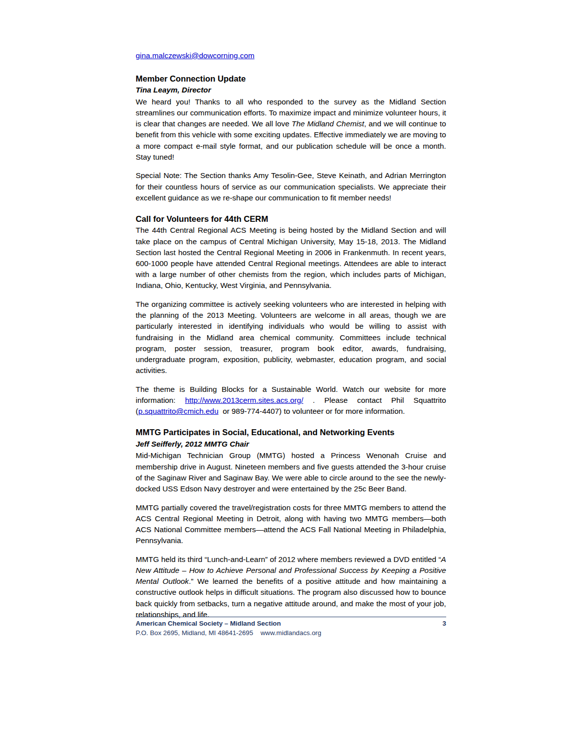gina.malczewski@dowcorning.com
Member Connection Update
Tina Leaym, Director
We heard you! Thanks to all who responded to the survey as the Midland Section streamlines our communication efforts. To maximize impact and minimize volunteer hours, it is clear that changes are needed. We all love The Midland Chemist, and we will continue to benefit from this vehicle with some exciting updates. Effective immediately we are moving to a more compact e-mail style format, and our publication schedule will be once a month. Stay tuned!
Special Note: The Section thanks Amy Tesolin-Gee, Steve Keinath, and Adrian Merrington for their countless hours of service as our communication specialists. We appreciate their excellent guidance as we re-shape our communication to fit member needs!
Call for Volunteers for 44th CERM
The 44th Central Regional ACS Meeting is being hosted by the Midland Section and will take place on the campus of Central Michigan University, May 15-18, 2013. The Midland Section last hosted the Central Regional Meeting in 2006 in Frankenmuth. In recent years, 600-1000 people have attended Central Regional meetings. Attendees are able to interact with a large number of other chemists from the region, which includes parts of Michigan, Indiana, Ohio, Kentucky, West Virginia, and Pennsylvania.
The organizing committee is actively seeking volunteers who are interested in helping with the planning of the 2013 Meeting. Volunteers are welcome in all areas, though we are particularly interested in identifying individuals who would be willing to assist with fundraising in the Midland area chemical community. Committees include technical program, poster session, treasurer, program book editor, awards, fundraising, undergraduate program, exposition, publicity, webmaster, education program, and social activities.
The theme is Building Blocks for a Sustainable World. Watch our website for more information: http://www.2013cerm.sites.acs.org/ . Please contact Phil Squattrito (p.squattrito@cmich.edu or 989-774-4407) to volunteer or for more information.
MMTG Participates in Social, Educational, and Networking Events
Jeff Seifferly, 2012 MMTG Chair
Mid-Michigan Technician Group (MMTG) hosted a Princess Wenonah Cruise and membership drive in August. Nineteen members and five guests attended the 3-hour cruise of the Saginaw River and Saginaw Bay. We were able to circle around to the see the newly-docked USS Edson Navy destroyer and were entertained by the 25c Beer Band.
MMTG partially covered the travel/registration costs for three MMTG members to attend the ACS Central Regional Meeting in Detroit, along with having two MMTG members—both ACS National Committee members—attend the ACS Fall National Meeting in Philadelphia, Pennsylvania.
MMTG held its third “Lunch-and-Learn” of 2012 where members reviewed a DVD entitled “A New Attitude – How to Achieve Personal and Professional Success by Keeping a Positive Mental Outlook.” We learned the benefits of a positive attitude and how maintaining a constructive outlook helps in difficult situations. The program also discussed how to bounce back quickly from setbacks, turn a negative attitude around, and make the most of your job, relationships, and life.
American Chemical Society – Midland Section 3
P.O. Box 2695, Midland, MI 48641-2695 www.midlandacs.org